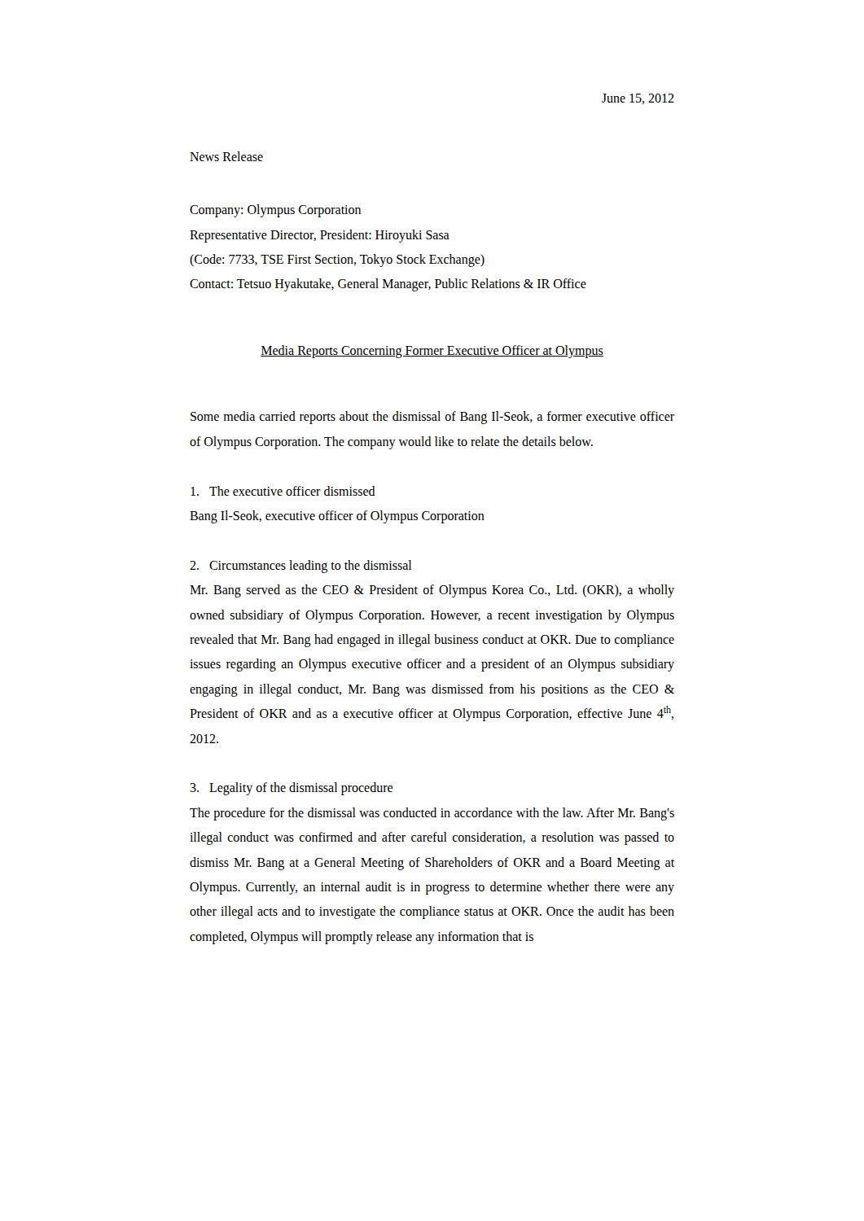June 15, 2012
News Release
Company: Olympus Corporation
Representative Director, President: Hiroyuki Sasa
(Code: 7733, TSE First Section, Tokyo Stock Exchange)
Contact: Tetsuo Hyakutake, General Manager, Public Relations & IR Office
Media Reports Concerning Former Executive Officer at Olympus
Some media carried reports about the dismissal of Bang Il-Seok, a former executive officer of Olympus Corporation. The company would like to relate the details below.
1. The executive officer dismissed
Bang Il-Seok, executive officer of Olympus Corporation
2. Circumstances leading to the dismissal
Mr. Bang served as the CEO & President of Olympus Korea Co., Ltd. (OKR), a wholly owned subsidiary of Olympus Corporation. However, a recent investigation by Olympus revealed that Mr. Bang had engaged in illegal business conduct at OKR. Due to compliance issues regarding an Olympus executive officer and a president of an Olympus subsidiary engaging in illegal conduct, Mr. Bang was dismissed from his positions as the CEO & President of OKR and as a executive officer at Olympus Corporation, effective June 4th, 2012.
3. Legality of the dismissal procedure
The procedure for the dismissal was conducted in accordance with the law. After Mr. Bang's illegal conduct was confirmed and after careful consideration, a resolution was passed to dismiss Mr. Bang at a General Meeting of Shareholders of OKR and a Board Meeting at Olympus. Currently, an internal audit is in progress to determine whether there were any other illegal acts and to investigate the compliance status at OKR. Once the audit has been completed, Olympus will promptly release any information that is